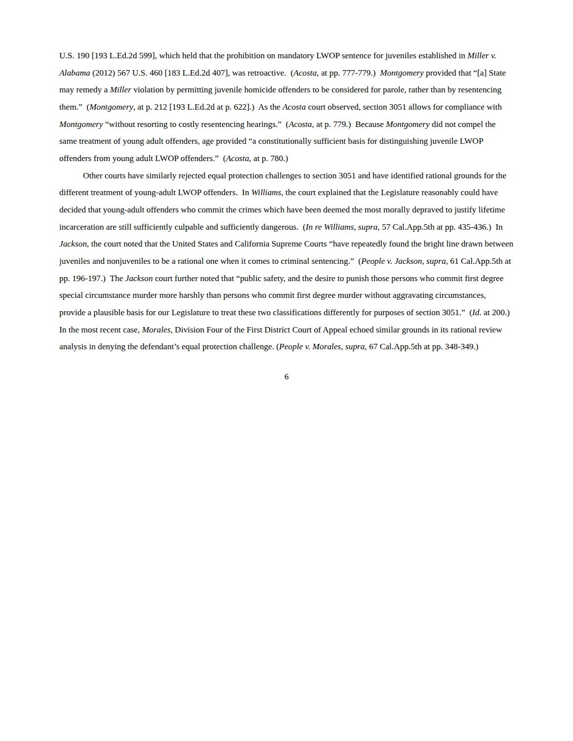U.S. 190 [193 L.Ed.2d 599], which held that the prohibition on mandatory LWOP sentence for juveniles established in Miller v. Alabama (2012) 567 U.S. 460 [183 L.Ed.2d 407], was retroactive. (Acosta, at pp. 777-779.) Montgomery provided that “[a] State may remedy a Miller violation by permitting juvenile homicide offenders to be considered for parole, rather than by resentencing them.” (Montgomery, at p. 212 [193 L.Ed.2d at p. 622].) As the Acosta court observed, section 3051 allows for compliance with Montgomery “without resorting to costly resentencing hearings.” (Acosta, at p. 779.) Because Montgomery did not compel the same treatment of young adult offenders, age provided “a constitutionally sufficient basis for distinguishing juvenile LWOP offenders from young adult LWOP offenders.” (Acosta, at p. 780.)
Other courts have similarly rejected equal protection challenges to section 3051 and have identified rational grounds for the different treatment of young-adult LWOP offenders. In Williams, the court explained that the Legislature reasonably could have decided that young-adult offenders who commit the crimes which have been deemed the most morally depraved to justify lifetime incarceration are still sufficiently culpable and sufficiently dangerous. (In re Williams, supra, 57 Cal.App.5th at pp. 435-436.) In Jackson, the court noted that the United States and California Supreme Courts “have repeatedly found the bright line drawn between juveniles and nonjuveniles to be a rational one when it comes to criminal sentencing.” (People v. Jackson, supra, 61 Cal.App.5th at pp. 196-197.) The Jackson court further noted that “public safety, and the desire to punish those persons who commit first degree special circumstance murder more harshly than persons who commit first degree murder without aggravating circumstances, provide a plausible basis for our Legislature to treat these two classifications differently for purposes of section 3051.” (Id. at 200.) In the most recent case, Morales, Division Four of the First District Court of Appeal echoed similar grounds in its rational review analysis in denying the defendant’s equal protection challenge. (People v. Morales, supra, 67 Cal.App.5th at pp. 348-349.)
6